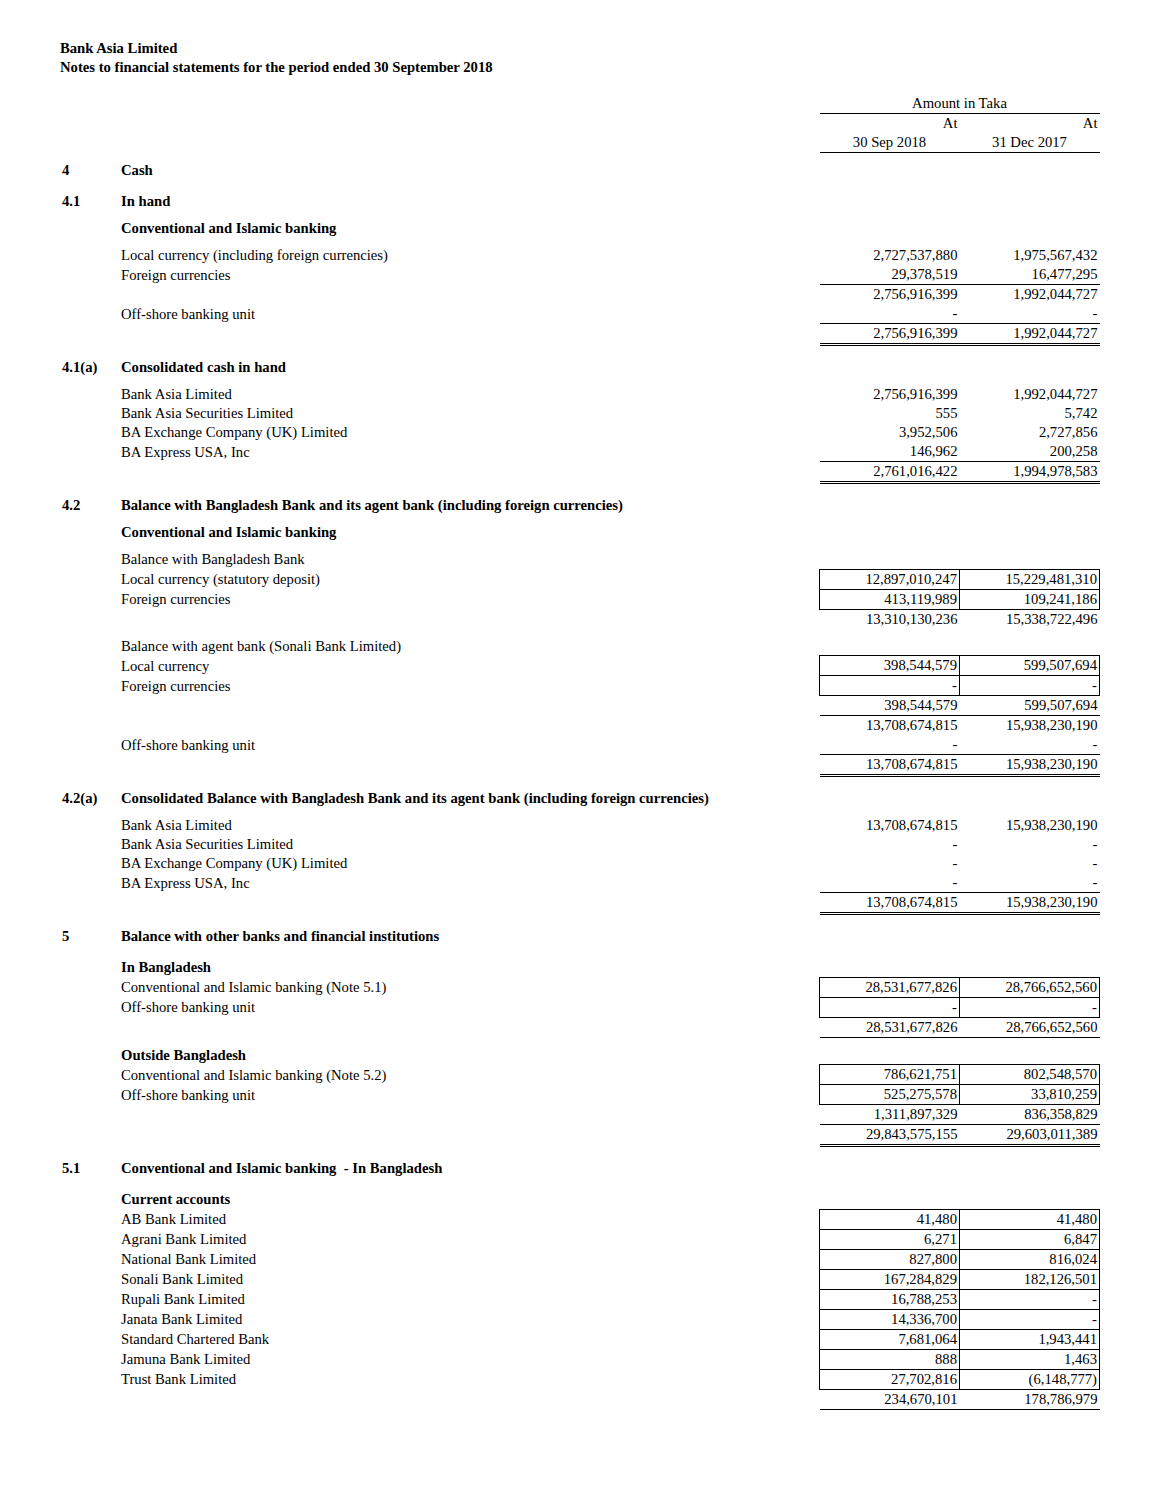Bank Asia Limited
Notes to financial statements for the period ended 30 September 2018
| | | Amount in Taka |
| | | At | At |
| | | 30 Sep 2018 | 31 Dec 2017 |
| 4 | Cash | | |
| 4.1 | In hand | | |
| | Conventional and Islamic banking | | |
| | Local currency (including foreign currencies) | 2,727,537,880 | 1,975,567,432 |
| | Foreign currencies | 29,378,519 | 16,477,295 |
| | | 2,756,916,399 | 1,992,044,727 |
| | Off-shore banking unit | - | - |
| | | 2,756,916,399 | 1,992,044,727 |
| 4.1(a) | Consolidated cash in hand | | |
| | Bank Asia Limited | 2,756,916,399 | 1,992,044,727 |
| | Bank Asia Securities Limited | 555 | 5,742 |
| | BA Exchange Company (UK) Limited | 3,952,506 | 2,727,856 |
| | BA Express USA, Inc | 146,962 | 200,258 |
| | | 2,761,016,422 | 1,994,978,583 |
| 4.2 | Balance with Bangladesh Bank and its agent bank (including foreign currencies) | | |
| | Conventional and Islamic banking | | |
| | Balance with Bangladesh Bank | | |
| | Local currency (statutory deposit) | 12,897,010,247 | 15,229,481,310 |
| | Foreign currencies | 413,119,989 | 109,241,186 |
| | | 13,310,130,236 | 15,338,722,496 |
| | Balance with agent bank (Sonali Bank Limited) | | |
| | Local currency | 398,544,579 | 599,507,694 |
| | Foreign currencies | - | - |
| | | 398,544,579 | 599,507,694 |
| | | 13,708,674,815 | 15,938,230,190 |
| | Off-shore banking unit | - | - |
| | | 13,708,674,815 | 15,938,230,190 |
| 4.2(a) | Consolidated Balance with Bangladesh Bank and its agent bank (including foreign currencies) | | |
| | Bank Asia Limited | 13,708,674,815 | 15,938,230,190 |
| | Bank Asia Securities Limited | - | - |
| | BA Exchange Company (UK) Limited | - | - |
| | BA Express USA, Inc | - | - |
| | | 13,708,674,815 | 15,938,230,190 |
| 5 | Balance with other banks and financial institutions | | |
| | In Bangladesh | | |
| | Conventional and Islamic banking (Note 5.1) | 28,531,677,826 | 28,766,652,560 |
| | Off-shore banking unit | - | - |
| | | 28,531,677,826 | 28,766,652,560 |
| | Outside Bangladesh | | |
| | Conventional and Islamic banking (Note 5.2) | 786,621,751 | 802,548,570 |
| | Off-shore banking unit | 525,275,578 | 33,810,259 |
| | | 1,311,897,329 | 836,358,829 |
| | | 29,843,575,155 | 29,603,011,389 |
| 5.1 | Conventional and Islamic banking - In Bangladesh | | |
| | Current accounts | | |
| | AB Bank Limited | 41,480 | 41,480 |
| | Agrani Bank Limited | 6,271 | 6,847 |
| | National Bank Limited | 827,800 | 816,024 |
| | Sonali Bank Limited | 167,284,829 | 182,126,501 |
| | Rupali Bank Limited | 16,788,253 | - |
| | Janata Bank Limited | 14,336,700 | - |
| | Standard Chartered Bank | 7,681,064 | 1,943,441 |
| | Jamuna Bank Limited | 888 | 1,463 |
| | Trust Bank Limited | 27,702,816 | (6,148,777) |
| | | 234,670,101 | 178,786,979 |